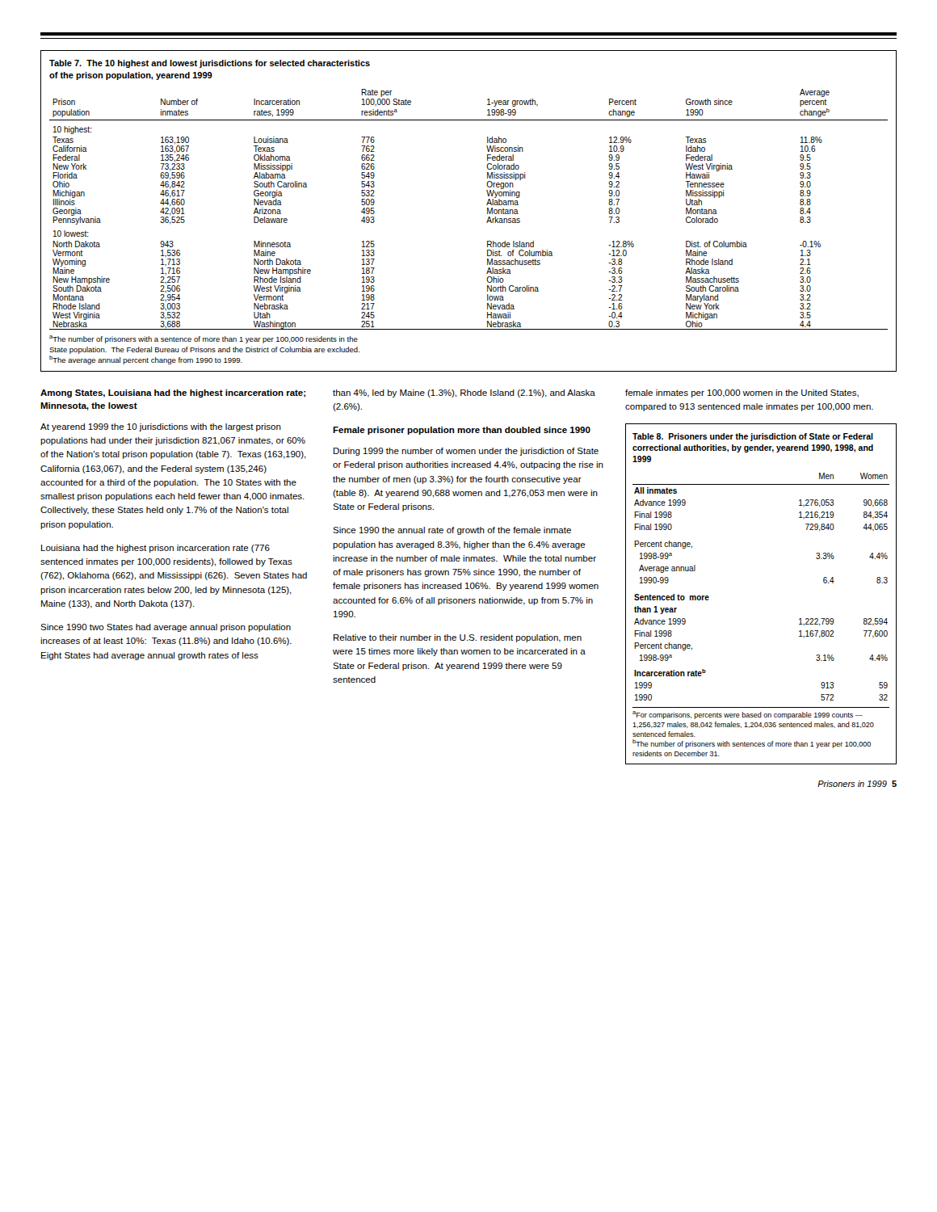Table 7. The 10 highest and lowest jurisdictions for selected characteristics
of the prison population, yearend 1999
| | | | Rate per | | | | Average |
| --- | --- | --- | --- | --- | --- | --- | --- |
| Prison | Number of | Incarceration | 100,000 State | 1-year growth, | Percent | Growth since | percent |
| population | inmates | rates, 1999 | residents a | 1998-99 | change | 1990 | change b |
| 10 highest: |
| Texas | 163,190 | Louisiana | 776 | Idaho | 12.9% | Texas | 11.8% |
| California | 163,067 | Texas | 762 | Wisconsin | 10.9 | Idaho | 10.6 |
| Federal | 135,246 | Oklahoma | 662 | Federal | 9.9 | Federal | 9.5 |
| New York | 73,233 | Mississippi | 626 | Colorado | 9.5 | West Virginia | 9.5 |
| Florida | 69,596 | Alabama | 549 | Mississippi | 9.4 | Hawaii | 9.3 |
| Ohio | 46,842 | South Carolina | 543 | Oregon | 9.2 | Tennessee | 9.0 |
| Michigan | 46,617 | Georgia | 532 | Wyoming | 9.0 | Mississippi | 8.9 |
| Illinois | 44,660 | Nevada | 509 | Alabama | 8.7 | Utah | 8.8 |
| Georgia | 42,091 | Arizona | 495 | Montana | 8.0 | Montana | 8.4 |
| Pennsylvania | 36,525 | Delaware | 493 | Arkansas | 7.3 | Colorado | 8.3 |
| 10 lowest: |
| North Dakota | 943 | Minnesota | 125 | Rhode Island | -12.8% | Dist. of Columbia | -0.1% |
| Vermont | 1,536 | Maine | 133 | Dist. of Columbia | -12.0 | Maine | 1.3 |
| Wyoming | 1,713 | North Dakota | 137 | Massachusetts | -3.8 | Rhode Island | 2.1 |
| Maine | 1,716 | New Hampshire | 187 | Alaska | -3.6 | Alaska | 2.6 |
| New Hampshire | 2,257 | Rhode Island | 193 | Ohio | -3.3 | Massachusetts | 3.0 |
| South Dakota | 2,506 | West Virginia | 196 | North Carolina | -2.7 | South Carolina | 3.0 |
| Montana | 2,954 | Vermont | 198 | Iowa | -2.2 | Maryland | 3.2 |
| Rhode Island | 3,003 | Nebraska | 217 | Nevada | -1.6 | New York | 3.2 |
| West Virginia | 3,532 | Utah | 245 | Hawaii | -0.4 | Michigan | 3.5 |
| Nebraska | 3,688 | Washington | 251 | Nebraska | 0.3 | Ohio | 4.4 |
aThe number of prisoners with a sentence of more than 1 year per 100,000 residents in the
State population. The Federal Bureau of Prisons and the District of Columbia are excluded.
bThe average annual percent change from 1990 to 1999.
Among States, Louisiana had the highest incarceration rate; Minnesota, the lowest
At yearend 1999 the 10 jurisdictions with the largest prison populations had under their jurisdiction 821,067 inmates, or 60% of the Nation's total prison population (table 7). Texas (163,190), California (163,067), and the Federal system (135,246) accounted for a third of the population. The 10 States with the smallest prison populations each held fewer than 4,000 inmates. Collectively, these States held only 1.7% of the Nation's total prison population.
Louisiana had the highest prison incarceration rate (776 sentenced inmates per 100,000 residents), followed by Texas (762), Oklahoma (662), and Mississippi (626). Seven States had prison incarceration rates below 200, led by Minnesota (125), Maine (133), and North Dakota (137).
Since 1990 two States had average annual prison population increases of at least 10%: Texas (11.8%) and Idaho (10.6%). Eight States had average annual growth rates of less
than 4%, led by Maine (1.3%), Rhode Island (2.1%), and Alaska (2.6%).
Female prisoner population more than doubled since 1990
During 1999 the number of women under the jurisdiction of State or Federal prison authorities increased 4.4%, outpacing the rise in the number of men (up 3.3%) for the fourth consecutive year (table 8). At yearend 90,688 women and 1,276,053 men were in State or Federal prisons.
Since 1990 the annual rate of growth of the female inmate population has averaged 8.3%, higher than the 6.4% average increase in the number of male inmates. While the total number of male prisoners has grown 75% since 1990, the number of female prisoners has increased 106%. By yearend 1999 women accounted for 6.6% of all prisoners nationwide, up from 5.7% in 1990.
Relative to their number in the U.S. resident population, men were 15 times more likely than women to be incarcerated in a State or Federal prison. At yearend 1999 there were 59 sentenced
female inmates per 100,000 women in the United States, compared to 913 sentenced male inmates per 100,000 men.
Table 8. Prisoners under the jurisdiction of State or Federal correctional authorities, by gender, yearend 1990, 1998, and 1999
| | Men | Women |
| All inmates | | |
| Advance 1999 | 1,276,053 | 90,668 |
| Final 1998 | 1,216,219 | 84,354 |
| Final 1990 | 729,840 | 44,065 |
| Percent change, | | |
| 1998-99 a | 3.3% | 4.4% |
| Average annual | | |
| 1990-99 | 6.4 | 8.3 |
| Sentenced to more | | |
| than 1 year | | |
| Advance 1999 | 1,222,799 | 82,594 |
| Final 1998 | 1,167,802 | 77,600 |
| Percent change, | | |
| 1998-99 a | 3.1% | 4.4% |
| Incarceration rate b | | |
| 1999 | 913 | 59 |
| 1990 | 572 | 32 |
aFor comparisons, percents were based on comparable 1999 counts — 1,256,327 males, 88,042 females, 1,204,036 sentenced males, and 81,020 sentenced females.
bThe number of prisoners with sentences of more than 1 year per 100,000 residents on December 31.
Prisoners in 1999 5